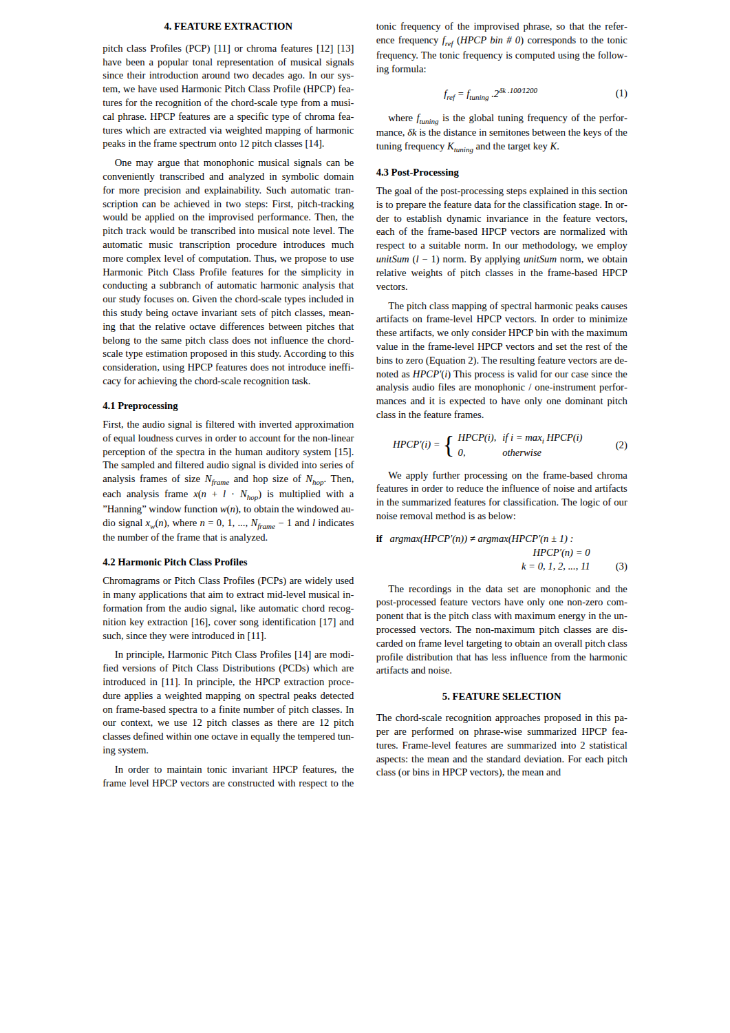4. FEATURE EXTRACTION
pitch class Profiles (PCP) [11] or chroma features [12] [13] have been a popular tonal representation of musical signals since their introduction around two decades ago. In our system, we have used Harmonic Pitch Class Profile (HPCP) features for the recognition of the chord-scale type from a musical phrase. HPCP features are a specific type of chroma features which are extracted via weighted mapping of harmonic peaks in the frame spectrum onto 12 pitch classes [14].
One may argue that monophonic musical signals can be conveniently transcribed and analyzed in symbolic domain for more precision and explainability. Such automatic transcription can be achieved in two steps: First, pitch-tracking would be applied on the improvised performance. Then, the pitch track would be transcribed into musical note level. The automatic music transcription procedure introduces much more complex level of computation. Thus, we propose to use Harmonic Pitch Class Profile features for the simplicity in conducting a subbranch of automatic harmonic analysis that our study focuses on. Given the chord-scale types included in this study being octave invariant sets of pitch classes, meaning that the relative octave differences between pitches that belong to the same pitch class does not influence the chord-scale type estimation proposed in this study. According to this consideration, using HPCP features does not introduce inefficacy for achieving the chord-scale recognition task.
4.1 Preprocessing
First, the audio signal is filtered with inverted approximation of equal loudness curves in order to account for the non-linear perception of the spectra in the human auditory system [15]. The sampled and filtered audio signal is divided into series of analysis frames of size Nframe and hop size of Nhop. Then, each analysis frame x(n + l · Nhop) is multiplied with a ”Hanning” window function w(n), to obtain the windowed audio signal xw(n), where n = 0, 1, ..., Nframe − 1 and l indicates the number of the frame that is analyzed.
4.2 Harmonic Pitch Class Profiles
Chromagrams or Pitch Class Profiles (PCPs) are widely used in many applications that aim to extract mid-level musical information from the audio signal, like automatic chord recognition key extraction [16], cover song identification [17] and such, since they were introduced in [11].
In principle, Harmonic Pitch Class Profiles [14] are modified versions of Pitch Class Distributions (PCDs) which are introduced in [11]. In principle, the HPCP extraction procedure applies a weighted mapping on spectral peaks detected on frame-based spectra to a finite number of pitch classes. In our context, we use 12 pitch classes as there are 12 pitch classes defined within one octave in equally the tempered tuning system.
In order to maintain tonic invariant HPCP features, the frame level HPCP vectors are constructed with respect to the tonic frequency of the improvised phrase, so that the reference frequency fref (HPCP bin # 0) corresponds to the tonic frequency. The tonic frequency is computed using the following formula:
fref = ftuning .2δk .100⁄1200
(1)
where ftuning is the global tuning frequency of the performance, δk is the distance in semitones between the keys of the tuning frequency Ktuning and the target key K.
4.3 Post-Processing
The goal of the post-processing steps explained in this section is to prepare the feature data for the classification stage. In order to establish dynamic invariance in the feature vectors, each of the frame-based HPCP vectors are normalized with respect to a suitable norm. In our methodology, we employ unitSum (l − 1) norm. By applying unitSum norm, we obtain relative weights of pitch classes in the frame-based HPCP vectors.
The pitch class mapping of spectral harmonic peaks causes artifacts on frame-level HPCP vectors. In order to minimize these artifacts, we only consider HPCP bin with the maximum value in the frame-level HPCP vectors and set the rest of the bins to zero (Equation 2). The resulting feature vectors are denoted as HPCP′(i) This process is valid for our case since the analysis audio files are monophonic / one-instrument performances and it is expected to have only one dominant pitch class in the feature frames.
HPCP′(i) = {
HPCP(i), if i = maxi HPCP(i)
0, otherwise
(2)
We apply further processing on the frame-based chroma features in order to reduce the influence of noise and artifacts in the summarized features for classification. The logic of our noise removal method is as below:
if argmax(HPCP′(n)) ≠ argmax(HPCP′(n ± 1) :
HPCP′(n) = 0
k = 0, 1, 2, ..., 11
(3)
The recordings in the data set are monophonic and the post-processed feature vectors have only one non-zero component that is the pitch class with maximum energy in the unprocessed vectors. The non-maximum pitch classes are discarded on frame level targeting to obtain an overall pitch class profile distribution that has less influence from the harmonic artifacts and noise.
5. FEATURE SELECTION
The chord-scale recognition approaches proposed in this paper are performed on phrase-wise summarized HPCP features. Frame-level features are summarized into 2 statistical aspects: the mean and the standard deviation. For each pitch class (or bins in HPCP vectors), the mean and